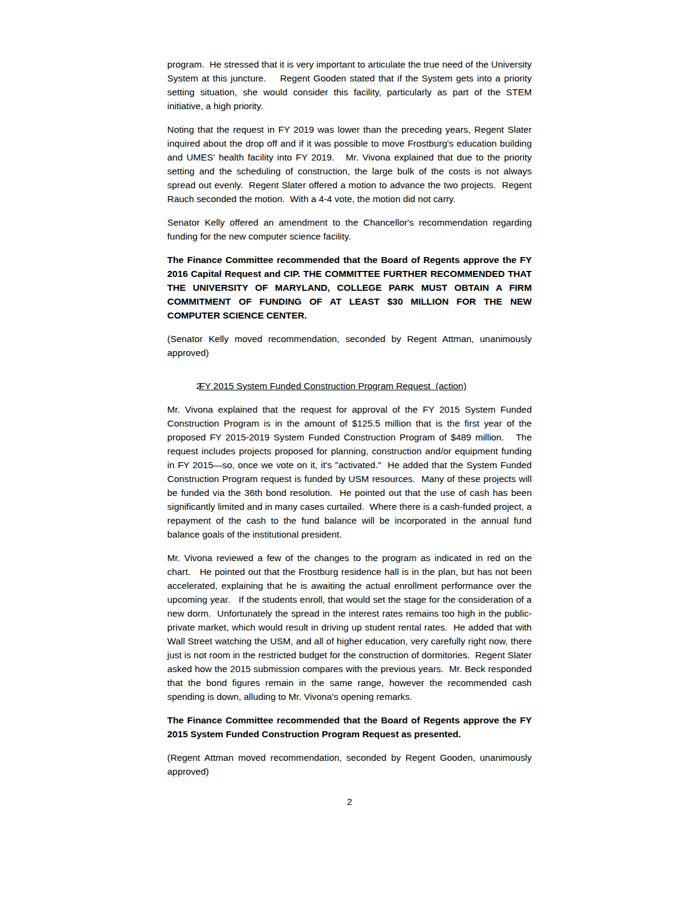program. He stressed that it is very important to articulate the true need of the University System at this juncture. Regent Gooden stated that if the System gets into a priority setting situation, she would consider this facility, particularly as part of the STEM initiative, a high priority.
Noting that the request in FY 2019 was lower than the preceding years, Regent Slater inquired about the drop off and if it was possible to move Frostburg's education building and UMES' health facility into FY 2019. Mr. Vivona explained that due to the priority setting and the scheduling of construction, the large bulk of the costs is not always spread out evenly. Regent Slater offered a motion to advance the two projects. Regent Rauch seconded the motion. With a 4-4 vote, the motion did not carry.
Senator Kelly offered an amendment to the Chancellor's recommendation regarding funding for the new computer science facility.
The Finance Committee recommended that the Board of Regents approve the FY 2016 Capital Request and CIP. THE COMMITTEE FURTHER RECOMMENDED THAT THE UNIVERSITY OF MARYLAND, COLLEGE PARK MUST OBTAIN A FIRM COMMITMENT OF FUNDING OF AT LEAST $30 MILLION FOR THE NEW COMPUTER SCIENCE CENTER.
(Senator Kelly moved recommendation, seconded by Regent Attman, unanimously approved)
2. FY 2015 System Funded Construction Program Request (action)
Mr. Vivona explained that the request for approval of the FY 2015 System Funded Construction Program is in the amount of $125.5 million that is the first year of the proposed FY 2015-2019 System Funded Construction Program of $489 million. The request includes projects proposed for planning, construction and/or equipment funding in FY 2015—so, once we vote on it, it's "activated." He added that the System Funded Construction Program request is funded by USM resources. Many of these projects will be funded via the 36th bond resolution. He pointed out that the use of cash has been significantly limited and in many cases curtailed. Where there is a cash-funded project, a repayment of the cash to the fund balance will be incorporated in the annual fund balance goals of the institutional president.
Mr. Vivona reviewed a few of the changes to the program as indicated in red on the chart. He pointed out that the Frostburg residence hall is in the plan, but has not been accelerated, explaining that he is awaiting the actual enrollment performance over the upcoming year. If the students enroll, that would set the stage for the consideration of a new dorm. Unfortunately the spread in the interest rates remains too high in the public-private market, which would result in driving up student rental rates. He added that with Wall Street watching the USM, and all of higher education, very carefully right now, there just is not room in the restricted budget for the construction of dormitories. Regent Slater asked how the 2015 submission compares with the previous years. Mr. Beck responded that the bond figures remain in the same range, however the recommended cash spending is down, alluding to Mr. Vivona's opening remarks.
The Finance Committee recommended that the Board of Regents approve the FY 2015 System Funded Construction Program Request as presented.
(Regent Attman moved recommendation, seconded by Regent Gooden, unanimously approved)
2